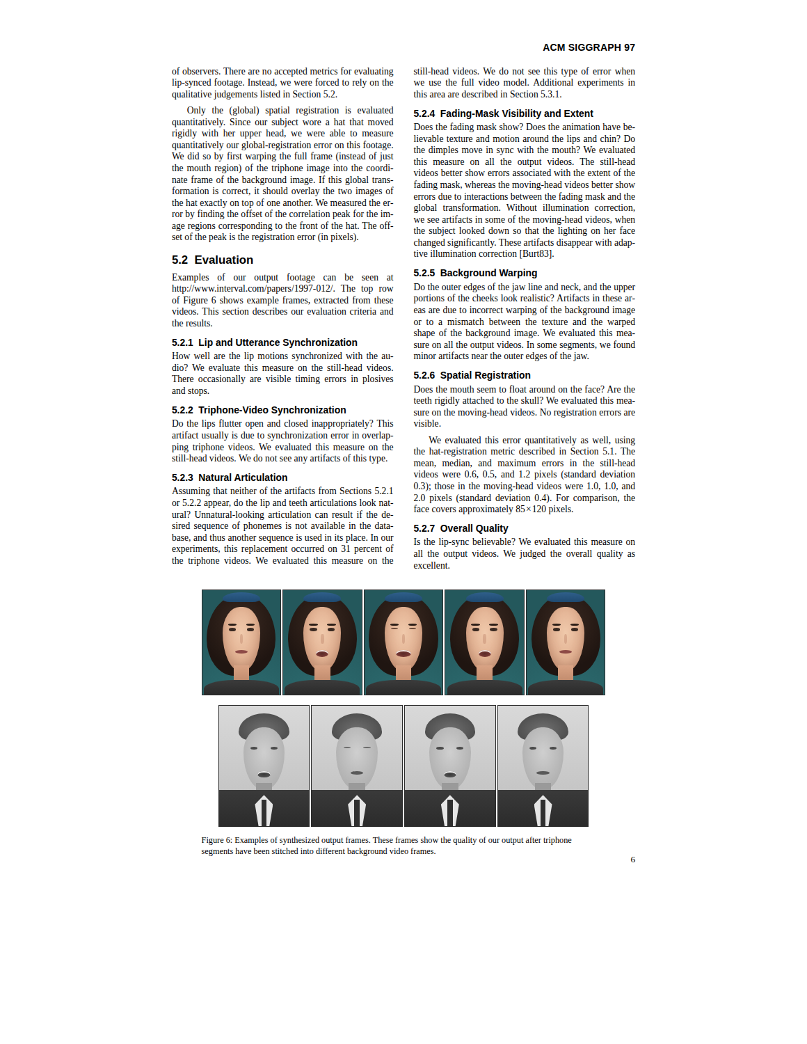ACM SIGGRAPH 97
of observers. There are no accepted metrics for evaluating lip-synced footage. Instead, we were forced to rely on the qualitative judgements listed in Section 5.2.
Only the (global) spatial registration is evaluated quantitatively. Since our subject wore a hat that moved rigidly with her upper head, we were able to measure quantitatively our global-registration error on this footage. We did so by first warping the full frame (instead of just the mouth region) of the triphone image into the coordinate frame of the background image. If this global transformation is correct, it should overlay the two images of the hat exactly on top of one another. We measured the error by finding the offset of the correlation peak for the image regions corresponding to the front of the hat. The offset of the peak is the registration error (in pixels).
5.2 Evaluation
Examples of our output footage can be seen at http://www.interval.com/papers/1997-012/. The top row of Figure 6 shows example frames, extracted from these videos. This section describes our evaluation criteria and the results.
5.2.1 Lip and Utterance Synchronization
How well are the lip motions synchronized with the audio? We evaluate this measure on the still-head videos. There occasionally are visible timing errors in plosives and stops.
5.2.2 Triphone-Video Synchronization
Do the lips flutter open and closed inappropriately? This artifact usually is due to synchronization error in overlapping triphone videos. We evaluated this measure on the still-head videos. We do not see any artifacts of this type.
5.2.3 Natural Articulation
Assuming that neither of the artifacts from Sections 5.2.1 or 5.2.2 appear, do the lip and teeth articulations look natural? Unnatural-looking articulation can result if the desired sequence of phonemes is not available in the database, and thus another sequence is used in its place. In our experiments, this replacement occurred on 31 percent of the triphone videos. We evaluated this measure on the still-head videos. We do not see this type of error when we use the full video model. Additional experiments in this area are described in Section 5.3.1.
5.2.4 Fading-Mask Visibility and Extent
Does the fading mask show? Does the animation have believable texture and motion around the lips and chin? Do the dimples move in sync with the mouth? We evaluated this measure on all the output videos. The still-head videos better show errors associated with the extent of the fading mask, whereas the moving-head videos better show errors due to interactions between the fading mask and the global transformation. Without illumination correction, we see artifacts in some of the moving-head videos, when the subject looked down so that the lighting on her face changed significantly. These artifacts disappear with adaptive illumination correction [Burt83].
5.2.5 Background Warping
Do the outer edges of the jaw line and neck, and the upper portions of the cheeks look realistic? Artifacts in these areas are due to incorrect warping of the background image or to a mismatch between the texture and the warped shape of the background image. We evaluated this measure on all the output videos. In some segments, we found minor artifacts near the outer edges of the jaw.
5.2.6 Spatial Registration
Does the mouth seem to float around on the face? Are the teeth rigidly attached to the skull? We evaluated this measure on the moving-head videos. No registration errors are visible.
We evaluated this error quantitatively as well, using the hat-registration metric described in Section 5.1. The mean, median, and maximum errors in the still-head videos were 0.6, 0.5, and 1.2 pixels (standard deviation 0.3); those in the moving-head videos were 1.0, 1.0, and 2.0 pixels (standard deviation 0.4). For comparison, the face covers approximately 85 × 120 pixels.
5.2.7 Overall Quality
Is the lip-sync believable? We evaluated this measure on all the output videos. We judged the overall quality as excellent.
Figure 6: Examples of synthesized output frames. These frames show the quality of our output after triphone segments have been stitched into different background video frames.
6